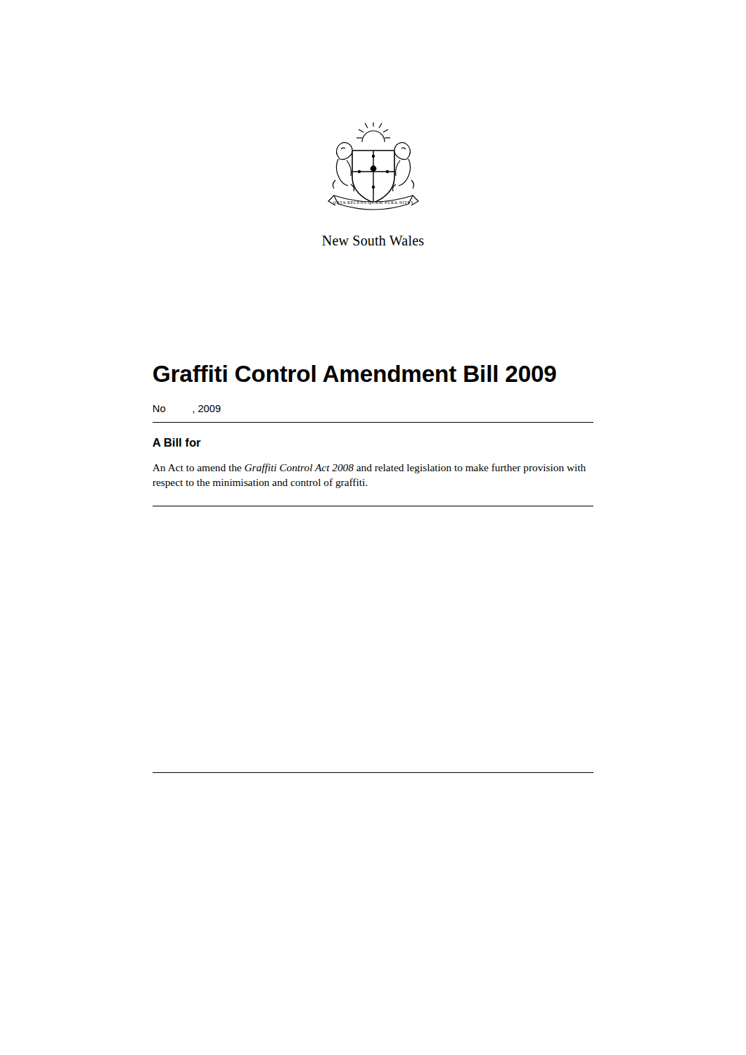ORTA RECENS QUAM PURA NITES
New South Wales
Graffiti Control Amendment Bill 2009
No , 2009
A Bill for
An Act to amend the Graffiti Control Act 2008 and related legislation to make further provision with respect to the minimisation and control of graffiti.